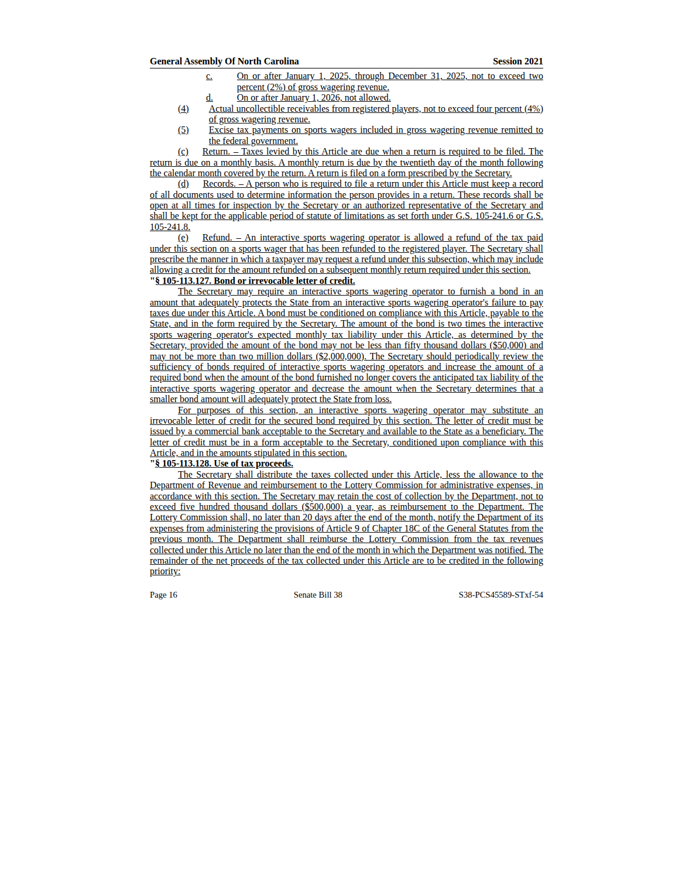General Assembly Of North Carolina
Session 2021
c.
On or after January 1, 2025, through December 31, 2025, not to exceed two percent (2%) of gross wagering revenue.
d.
On or after January 1, 2026, not allowed.
(4)
Actual uncollectible receivables from registered players, not to exceed four percent (4%) of gross wagering revenue.
(5)
Excise tax payments on sports wagers included in gross wagering revenue remitted to the federal government.
(c) Return. – Taxes levied by this Article are due when a return is required to be filed. The return is due on a monthly basis. A monthly return is due by the twentieth day of the month following the calendar month covered by the return. A return is filed on a form prescribed by the Secretary.
(d) Records. – A person who is required to file a return under this Article must keep a record of all documents used to determine information the person provides in a return. These records shall be open at all times for inspection by the Secretary or an authorized representative of the Secretary and shall be kept for the applicable period of statute of limitations as set forth under G.S. 105-241.6 or G.S. 105-241.8.
(e) Refund. – An interactive sports wagering operator is allowed a refund of the tax paid under this section on a sports wager that has been refunded to the registered player. The Secretary shall prescribe the manner in which a taxpayer may request a refund under this subsection, which may include allowing a credit for the amount refunded on a subsequent monthly return required under this section.
"§ 105-113.127. Bond or irrevocable letter of credit.
The Secretary may require an interactive sports wagering operator to furnish a bond in an amount that adequately protects the State from an interactive sports wagering operator's failure to pay taxes due under this Article. A bond must be conditioned on compliance with this Article, payable to the State, and in the form required by the Secretary. The amount of the bond is two times the interactive sports wagering operator's expected monthly tax liability under this Article, as determined by the Secretary, provided the amount of the bond may not be less than fifty thousand dollars ($50,000) and may not be more than two million dollars ($2,000,000). The Secretary should periodically review the sufficiency of bonds required of interactive sports wagering operators and increase the amount of a required bond when the amount of the bond furnished no longer covers the anticipated tax liability of the interactive sports wagering operator and decrease the amount when the Secretary determines that a smaller bond amount will adequately protect the State from loss.
For purposes of this section, an interactive sports wagering operator may substitute an irrevocable letter of credit for the secured bond required by this section. The letter of credit must be issued by a commercial bank acceptable to the Secretary and available to the State as a beneficiary. The letter of credit must be in a form acceptable to the Secretary, conditioned upon compliance with this Article, and in the amounts stipulated in this section.
"§ 105-113.128. Use of tax proceeds.
The Secretary shall distribute the taxes collected under this Article, less the allowance to the Department of Revenue and reimbursement to the Lottery Commission for administrative expenses, in accordance with this section. The Secretary may retain the cost of collection by the Department, not to exceed five hundred thousand dollars ($500,000) a year, as reimbursement to the Department. The Lottery Commission shall, no later than 20 days after the end of the month, notify the Department of its expenses from administering the provisions of Article 9 of Chapter 18C of the General Statutes from the previous month. The Department shall reimburse the Lottery Commission from the tax revenues collected under this Article no later than the end of the month in which the Department was notified. The remainder of the net proceeds of the tax collected under this Article are to be credited in the following priority:
Page 16
Senate Bill 38
S38-PCS45589-STxf-54